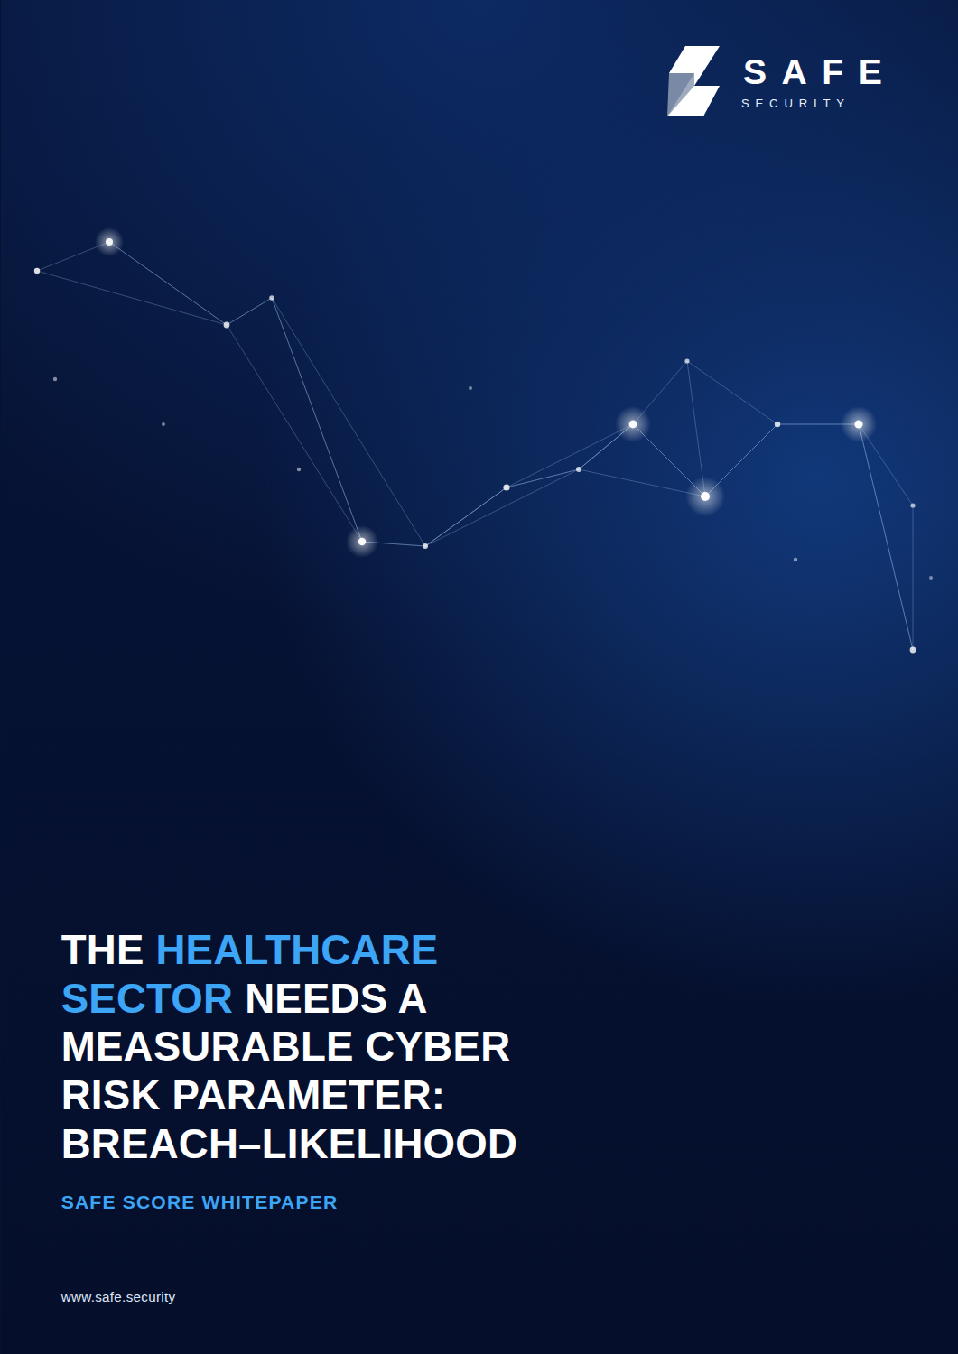SAFE SECURITY
The Healthcare
Sector Needs a
Measurable Cyber
Risk Parameter:
Breach–Likelihood
SAFE Score Whitepaper
www.safe.security